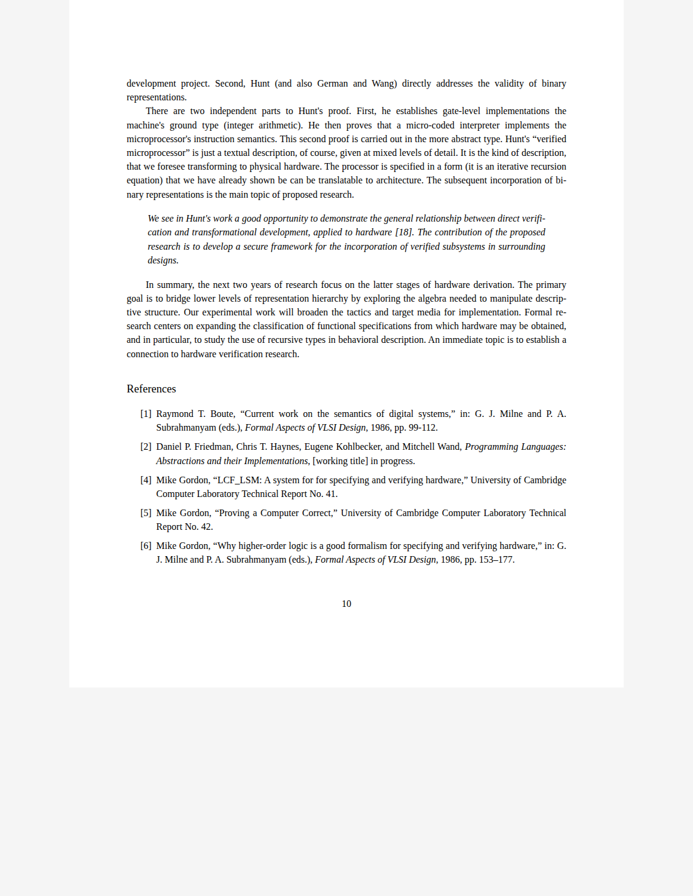development project. Second, Hunt (and also German and Wang) directly addresses the validity of binary representations.
There are two independent parts to Hunt's proof. First, he establishes gate-level implementations the machine's ground type (integer arithmetic). He then proves that a micro-coded interpreter implements the microprocessor's instruction semantics. This second proof is carried out in the more abstract type. Hunt's “verified microprocessor” is just a textual description, of course, given at mixed levels of detail. It is the kind of description, that we foresee transforming to physical hardware. The processor is specified in a form (it is an iterative recursion equation) that we have already shown be can be translatable to architecture. The subsequent incorporation of binary representations is the main topic of proposed research.
We see in Hunt's work a good opportunity to demonstrate the general relationship between direct verification and transformational development, applied to hardware [18]. The contribution of the proposed research is to develop a secure framework for the incorporation of verified subsystems in surrounding designs.
In summary, the next two years of research focus on the latter stages of hardware derivation. The primary goal is to bridge lower levels of representation hierarchy by exploring the algebra needed to manipulate descriptive structure. Our experimental work will broaden the tactics and target media for implementation. Formal research centers on expanding the classification of functional specifications from which hardware may be obtained, and in particular, to study the use of recursive types in behavioral description. An immediate topic is to establish a connection to hardware verification research.
References
[1] Raymond T. Boute, “Current work on the semantics of digital systems,” in: G. J. Milne and P. A. Subrahmanyam (eds.), Formal Aspects of VLSI Design, 1986, pp. 99-112.
[2] Daniel P. Friedman, Chris T. Haynes, Eugene Kohlbecker, and Mitchell Wand, Programming Languages: Abstractions and their Implementations, [working title] in progress.
[4] Mike Gordon, “LCF_LSM: A system for for specifying and verifying hardware,” University of Cambridge Computer Laboratory Technical Report No. 41.
[5] Mike Gordon, “Proving a Computer Correct,” University of Cambridge Computer Laboratory Technical Report No. 42.
[6] Mike Gordon, “Why higher-order logic is a good formalism for specifying and verifying hardware,” in: G. J. Milne and P. A. Subrahmanyam (eds.), Formal Aspects of VLSI Design, 1986, pp. 153–177.
10